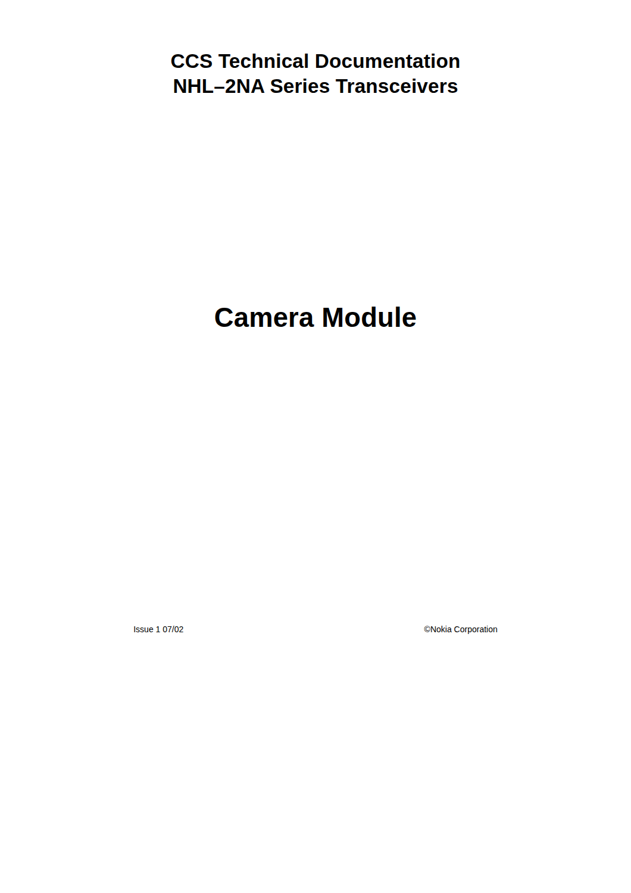CCS Technical Documentation
NHL–2NA Series Transceivers
Camera Module
Issue 1 07/02
©Nokia Corporation